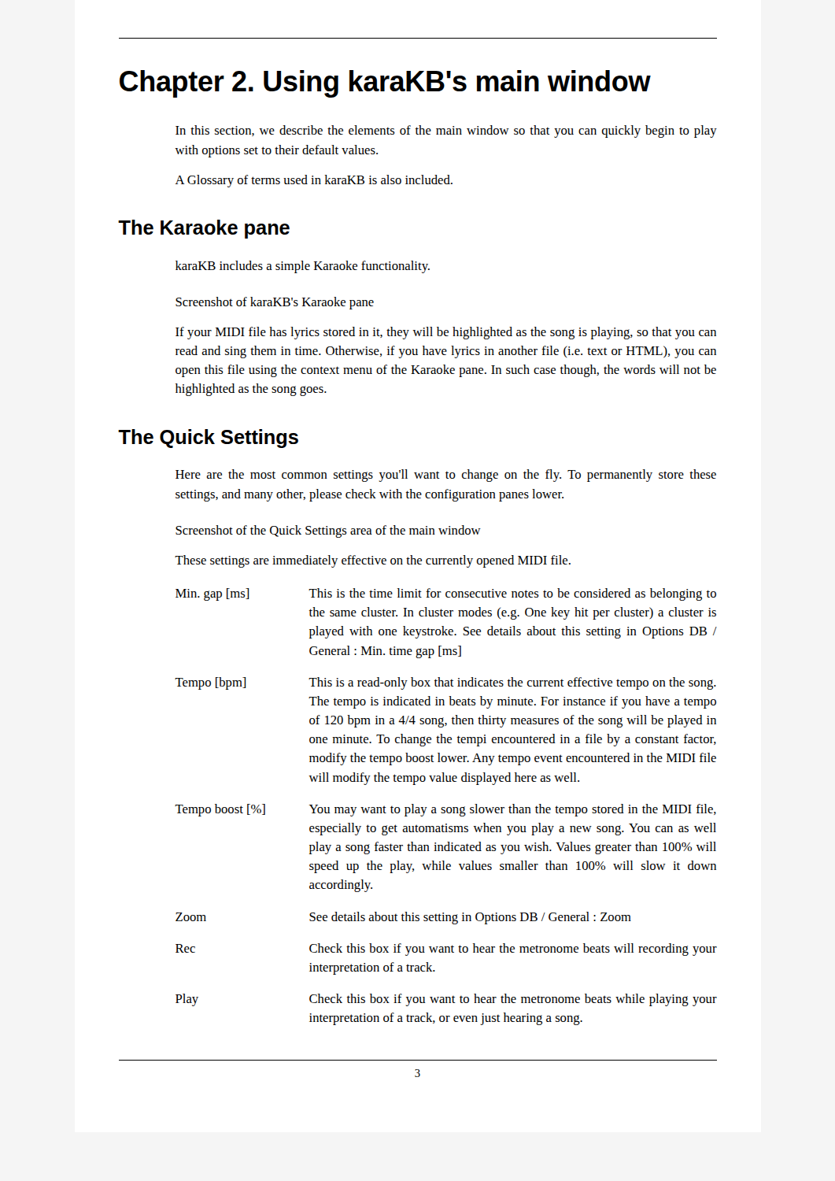Chapter 2. Using karaKB's main window
In this section, we describe the elements of the main window so that you can quickly begin to play with options set to their default values.
A Glossary of terms used in karaKB is also included.
The Karaoke pane
karaKB includes a simple Karaoke functionality.
Screenshot of karaKB's Karaoke pane
If your MIDI file has lyrics stored in it, they will be highlighted as the song is playing, so that you can read and sing them in time. Otherwise, if you have lyrics in another file (i.e. text or HTML), you can open this file using the context menu of the Karaoke pane. In such case though, the words will not be highlighted as the song goes.
The Quick Settings
Here are the most common settings you'll want to change on the fly. To permanently store these settings, and many other, please check with the configuration panes lower.
Screenshot of the Quick Settings area of the main window
These settings are immediately effective on the currently opened MIDI file.
Min. gap [ms]
This is the time limit for consecutive notes to be considered as belonging to the same cluster. In cluster modes (e.g. One key hit per cluster) a cluster is played with one keystroke. See details about this setting in Options DB / General : Min. time gap [ms]
Tempo [bpm]
This is a read-only box that indicates the current effective tempo on the song. The tempo is indicated in beats by minute. For instance if you have a tempo of 120 bpm in a 4/4 song, then thirty measures of the song will be played in one minute. To change the tempi encountered in a file by a constant factor, modify the tempo boost lower. Any tempo event encountered in the MIDI file will modify the tempo value displayed here as well.
Tempo boost [%]
You may want to play a song slower than the tempo stored in the MIDI file, especially to get automatisms when you play a new song. You can as well play a song faster than indicated as you wish. Values greater than 100% will speed up the play, while values smaller than 100% will slow it down accordingly.
Zoom
See details about this setting in Options DB / General : Zoom
Rec
Check this box if you want to hear the metronome beats will recording your interpretation of a track.
Play
Check this box if you want to hear the metronome beats while playing your interpretation of a track, or even just hearing a song.
3